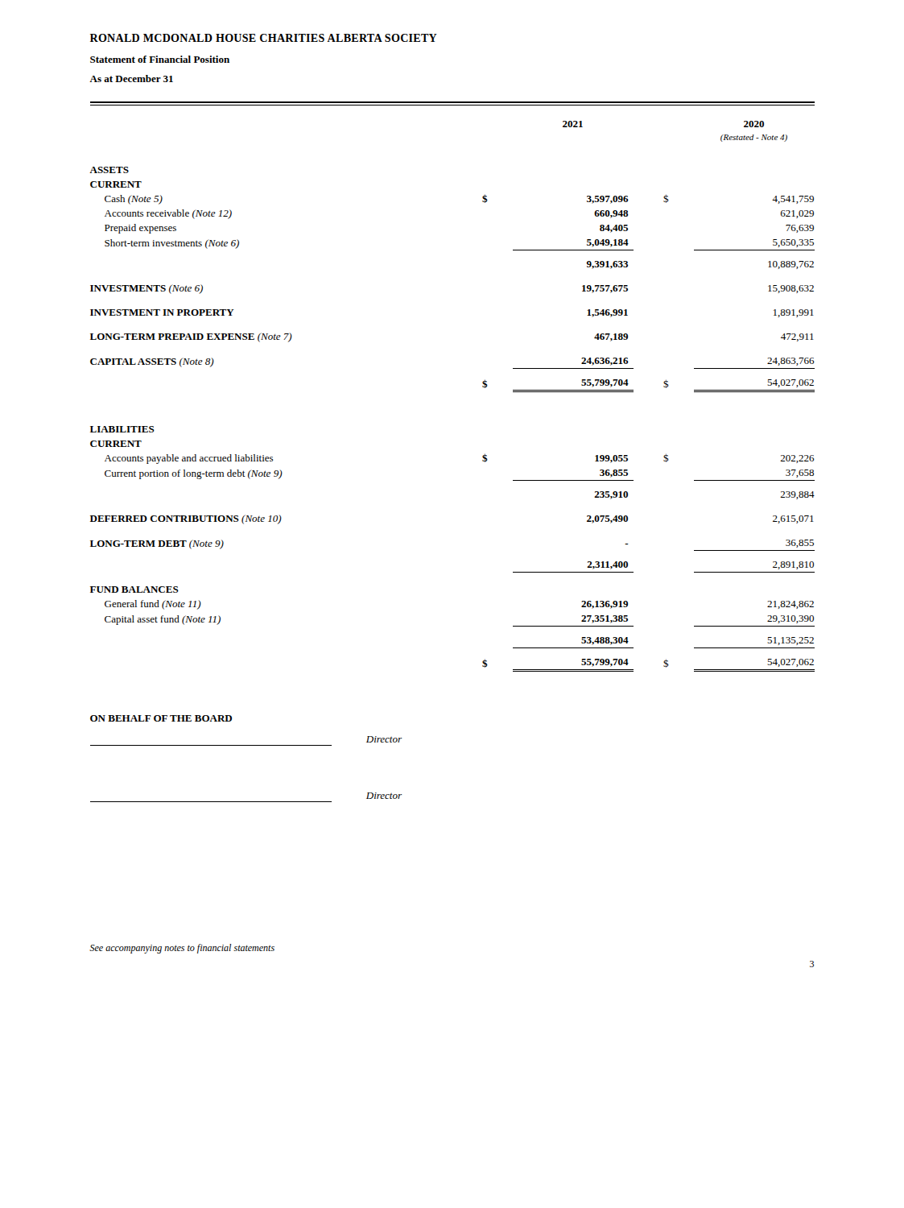Ronald McDonald House Charities Alberta Society
Statement of Financial Position
As at December 31
| | | 2021 | | | 2020 |
| | | | | | (Restated - Note 4) |
| Assets | | | | | |
| Current | | | | | |
| Cash (Note 5) | $ | 3,597,096 | | $ | 4,541,759 |
| Accounts receivable (Note 12) | | 660,948 | | | 621,029 |
| Prepaid expenses | | 84,405 | | | 76,639 |
| Short-term investments (Note 6) | | 5,049,184 | | | 5,650,335 |
| | | 9,391,633 | | | 10,889,762 |
| Investments (Note 6) | | 19,757,675 | | | 15,908,632 |
| Investment in Property | | 1,546,991 | | | 1,891,991 |
| Long-Term Prepaid Expense (Note 7) | | 467,189 | | | 472,911 |
| Capital Assets (Note 8) | | 24,636,216 | | | 24,863,766 |
| | $ | 55,799,704 | | $ | 54,027,062 |
| Liabilities | | | | | |
| Current | | | | | |
| Accounts payable and accrued liabilities | $ | 199,055 | | $ | 202,226 |
| Current portion of long-term debt (Note 9) | | 36,855 | | | 37,658 |
| | | 235,910 | | | 239,884 |
| Deferred Contributions (Note 10) | | 2,075,490 | | | 2,615,071 |
| Long-Term Debt (Note 9) | | - | | | 36,855 |
| | | 2,311,400 | | | 2,891,810 |
| Fund Balances | | | | | |
| General fund (Note 11) | | 26,136,919 | | | 21,824,862 |
| Capital asset fund (Note 11) | | 27,351,385 | | | 29,310,390 |
| | | 53,488,304 | | | 51,135,252 |
| | $ | 55,799,704 | | $ | 54,027,062 |
On Behalf of the Board
  Director
  Director
See accompanying notes to financial statements
3